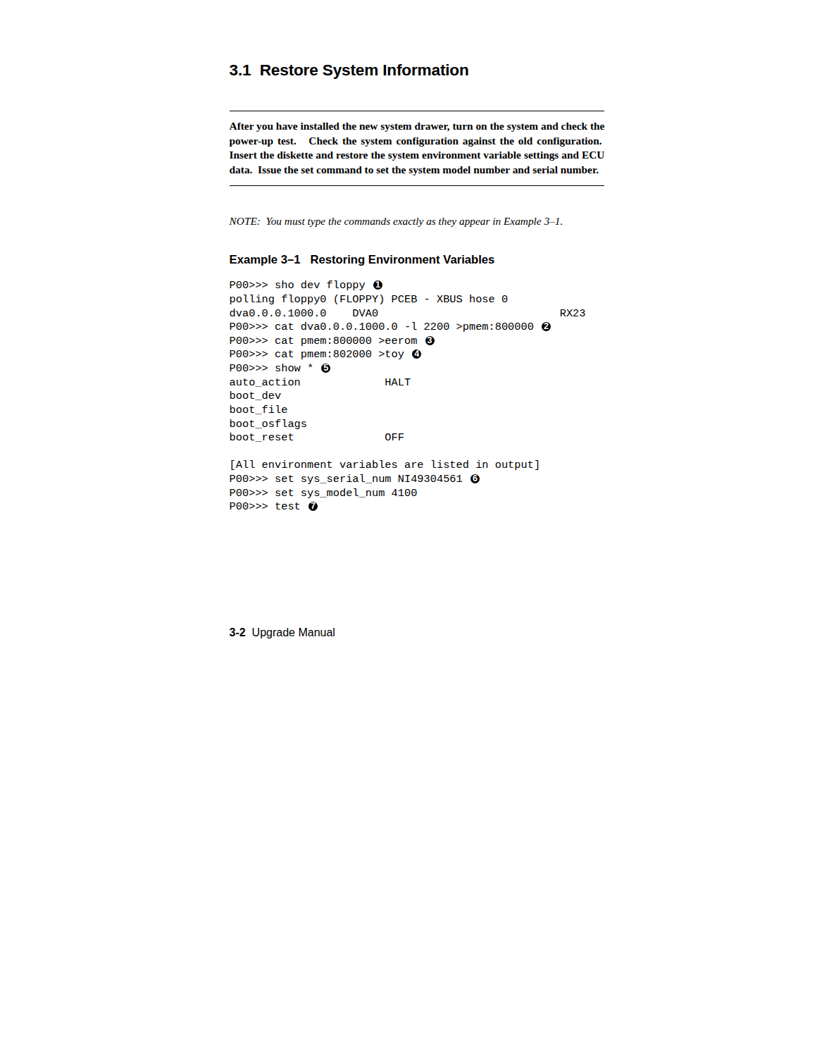3.1 Restore System Information
After you have installed the new system drawer, turn on the system and check the power-up test. Check the system configuration against the old configuration. Insert the diskette and restore the system environment variable settings and ECU data. Issue the set command to set the system model number and serial number.
NOTE: You must type the commands exactly as they appear in Example 3–1.
Example 3–1 Restoring Environment Variables
P00>>> sho dev floppy 1
polling floppy0 (FLOPPY) PCEB - XBUS hose 0
dva0.0.0.1000.0    DVA0                            RX23
P00>>> cat dva0.0.0.1000.0 -l 2200 >pmem:800000 2
P00>>> cat pmem:800000 >eerom 3
P00>>> cat pmem:802000 >toy 4
P00>>> show * 5
auto_action             HALT
boot_dev
boot_file
boot_osflags
boot_reset              OFF

[All environment variables are listed in output]
P00>>> set sys_serial_num NI49304561 6
P00>>> set sys_model_num 4100
P00>>> test 7
3-2 Upgrade Manual